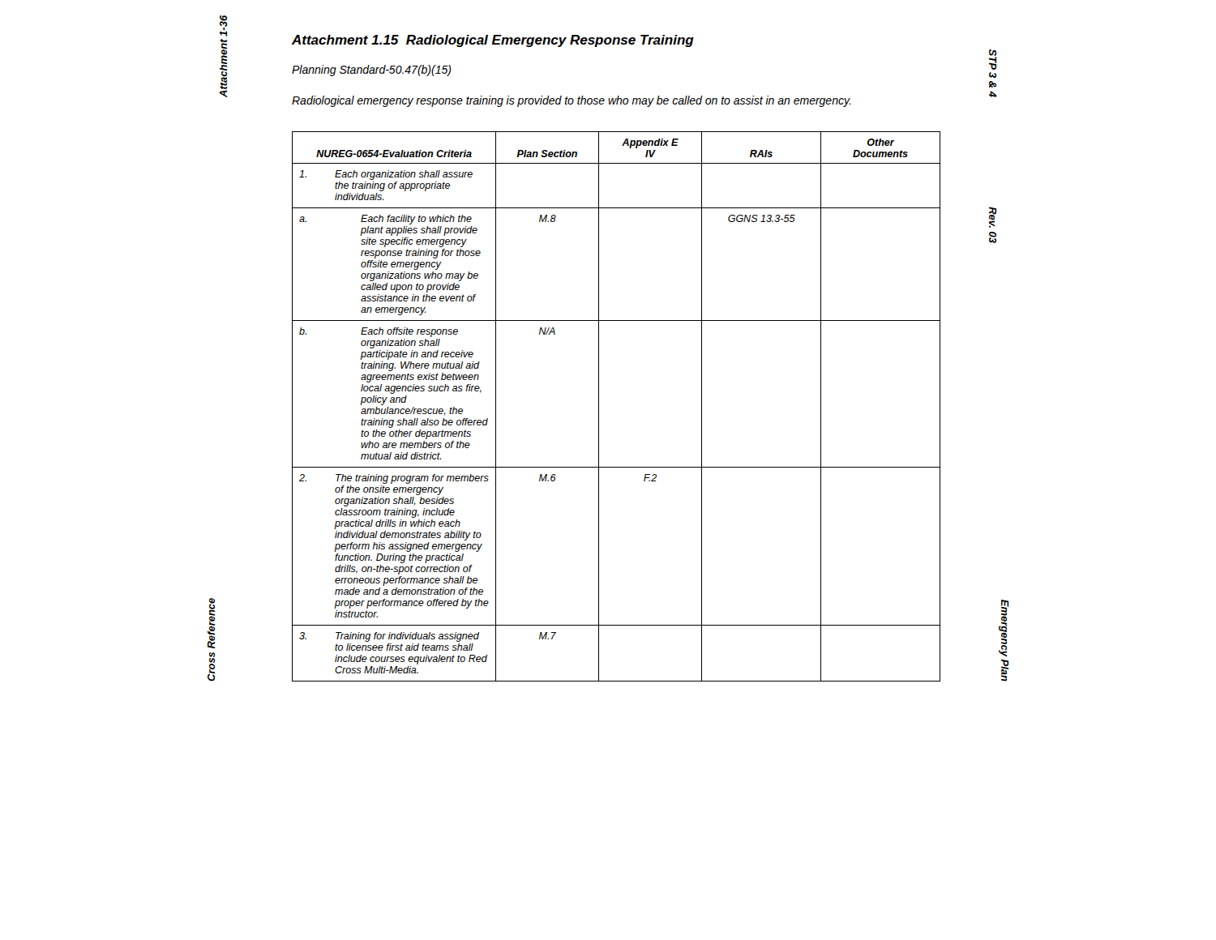Attachment 1-36
Cross Reference
STP 3 & 4
Rev. 03
Emergency Plan
Attachment 1.15 Radiological Emergency Response Training
Planning Standard-50.47(b)(15)
Radiological emergency response training is provided to those who may be called on to assist in an emergency.
| NUREG-0654-Evaluation Criteria | Plan Section | Appendix E IV | RAIs | Other Documents |
| --- | --- | --- | --- | --- |
| 1. | Each organization shall assure the training of appropriate individuals. | | | | |
| a. | Each facility to which the plant applies shall provide site specific emergency response training for those offsite emergency organizations who may be called upon to provide assistance in the event of an emergency. | M.8 | | GGNS 13.3-55 | |
| b. | Each offsite response organization shall participate in and receive training. Where mutual aid agreements exist between local agencies such as fire, policy and ambulance/rescue, the training shall also be offered to the other departments who are members of the mutual aid district. | N/A | | | |
| 2. | The training program for members of the onsite emergency organization shall, besides classroom training, include practical drills in which each individual demonstrates ability to perform his assigned emergency function. During the practical drills, on-the-spot correction of erroneous performance shall be made and a demonstration of the proper performance offered by the instructor. | M.6 | F.2 | | |
| 3. | Training for individuals assigned to licensee first aid teams shall include courses equivalent to Red Cross Multi-Media. | M.7 | | | |